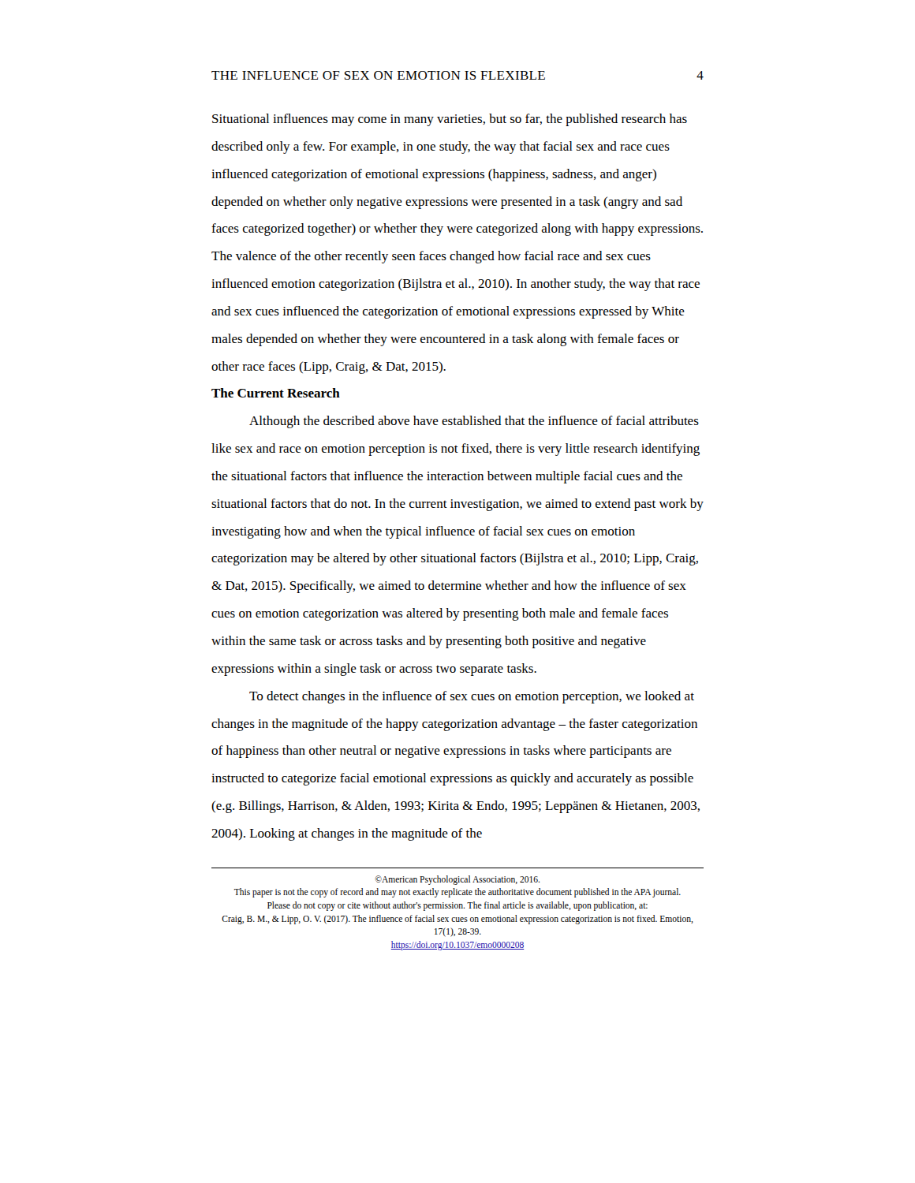The Influence of Sex on Emotion is Flexible 4
Situational influences may come in many varieties, but so far, the published research has described only a few. For example, in one study, the way that facial sex and race cues influenced categorization of emotional expressions (happiness, sadness, and anger) depended on whether only negative expressions were presented in a task (angry and sad faces categorized together) or whether they were categorized along with happy expressions. The valence of the other recently seen faces changed how facial race and sex cues influenced emotion categorization (Bijlstra et al., 2010). In another study, the way that race and sex cues influenced the categorization of emotional expressions expressed by White males depended on whether they were encountered in a task along with female faces or other race faces (Lipp, Craig, & Dat, 2015).
The Current Research
Although the described above have established that the influence of facial attributes like sex and race on emotion perception is not fixed, there is very little research identifying the situational factors that influence the interaction between multiple facial cues and the situational factors that do not. In the current investigation, we aimed to extend past work by investigating how and when the typical influence of facial sex cues on emotion categorization may be altered by other situational factors (Bijlstra et al., 2010; Lipp, Craig, & Dat, 2015). Specifically, we aimed to determine whether and how the influence of sex cues on emotion categorization was altered by presenting both male and female faces within the same task or across tasks and by presenting both positive and negative expressions within a single task or across two separate tasks.
To detect changes in the influence of sex cues on emotion perception, we looked at changes in the magnitude of the happy categorization advantage – the faster categorization of happiness than other neutral or negative expressions in tasks where participants are instructed to categorize facial emotional expressions as quickly and accurately as possible (e.g. Billings, Harrison, & Alden, 1993; Kirita & Endo, 1995; Leppänen & Hietanen, 2003, 2004). Looking at changes in the magnitude of the
©American Psychological Association, 2016. This paper is not the copy of record and may not exactly replicate the authoritative document published in the APA journal. Please do not copy or cite without author's permission. The final article is available, upon publication, at: Craig, B. M., & Lipp, O. V. (2017). The influence of facial sex cues on emotional expression categorization is not fixed. Emotion, 17(1), 28-39. https://doi.org/10.1037/emo0000208